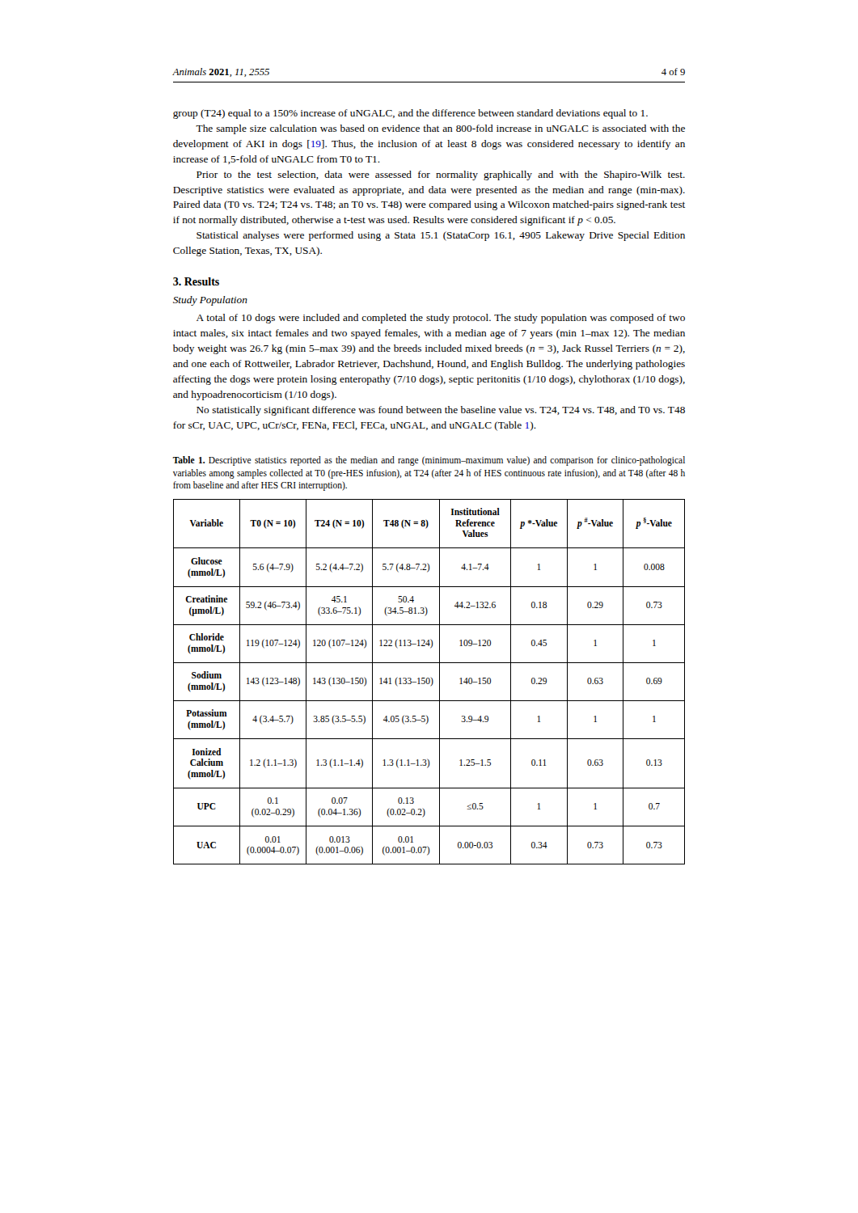Animals 2021, 11, 2555
4 of 9
group (T24) equal to a 150% increase of uNGALC, and the difference between standard deviations equal to 1.
The sample size calculation was based on evidence that an 800-fold increase in uNGALC is associated with the development of AKI in dogs [19]. Thus, the inclusion of at least 8 dogs was considered necessary to identify an increase of 1,5-fold of uNGALC from T0 to T1.
Prior to the test selection, data were assessed for normality graphically and with the Shapiro-Wilk test. Descriptive statistics were evaluated as appropriate, and data were presented as the median and range (min-max). Paired data (T0 vs. T24; T24 vs. T48; an T0 vs. T48) were compared using a Wilcoxon matched-pairs signed-rank test if not normally distributed, otherwise a t-test was used. Results were considered significant if p < 0.05.
Statistical analyses were performed using a Stata 15.1 (StataCorp 16.1, 4905 Lakeway Drive Special Edition College Station, Texas, TX, USA).
3. Results
Study Population
A total of 10 dogs were included and completed the study protocol. The study population was composed of two intact males, six intact females and two spayed females, with a median age of 7 years (min 1–max 12). The median body weight was 26.7 kg (min 5–max 39) and the breeds included mixed breeds (n = 3), Jack Russel Terriers (n = 2), and one each of Rottweiler, Labrador Retriever, Dachshund, Hound, and English Bulldog. The underlying pathologies affecting the dogs were protein losing enteropathy (7/10 dogs), septic peritonitis (1/10 dogs), chylothorax (1/10 dogs), and hypoadrenocorticism (1/10 dogs).
No statistically significant difference was found between the baseline value vs. T24, T24 vs. T48, and T0 vs. T48 for sCr, UAC, UPC, uCr/sCr, FENa, FECl, FECa, uNGAL, and uNGALC (Table 1).
Table 1. Descriptive statistics reported as the median and range (minimum–maximum value) and comparison for clinico-pathological variables among samples collected at T0 (pre-HES infusion), at T24 (after 24 h of HES continuous rate infusion), and at T48 (after 48 h from baseline and after HES CRI interruption).
| Variable | T0 (N = 10) | T24 (N = 10) | T48 (N = 8) | Institutional Reference Values | p *-Value | p # -Value | p § -Value |
| --- | --- | --- | --- | --- | --- | --- | --- |
| Glucose (mmol/L) | 5.6 (4–7.9) | 5.2 (4.4–7.2) | 5.7 (4.8–7.2) | 4.1–7.4 | 1 | 1 | 0.008 |
| Creatinine (µmol/L) | 59.2 (46–73.4) | 45.1 (33.6–75.1) | 50.4 (34.5–81.3) | 44.2–132.6 | 0.18 | 0.29 | 0.73 |
| Chloride (mmol/L) | 119 (107–124) | 120 (107–124) | 122 (113–124) | 109–120 | 0.45 | 1 | 1 |
| Sodium (mmol/L) | 143 (123–148) | 143 (130–150) | 141 (133–150) | 140–150 | 0.29 | 0.63 | 0.69 |
| Potassium (mmol/L) | 4 (3.4–5.7) | 3.85 (3.5–5.5) | 4.05 (3.5–5) | 3.9–4.9 | 1 | 1 | 1 |
| Ionized Calcium (mmol/L) | 1.2 (1.1–1.3) | 1.3 (1.1–1.4) | 1.3 (1.1–1.3) | 1.25–1.5 | 0.11 | 0.63 | 0.13 |
| UPC | 0.1 (0.02–0.29) | 0.07 (0.04–1.36) | 0.13 (0.02–0.2) | ≤0.5 | 1 | 1 | 0.7 |
| UAC | 0.01 (0.0004–0.07) | 0.013 (0.001–0.06) | 0.01 (0.001–0.07) | 0.00-0.03 | 0.34 | 0.73 | 0.73 |